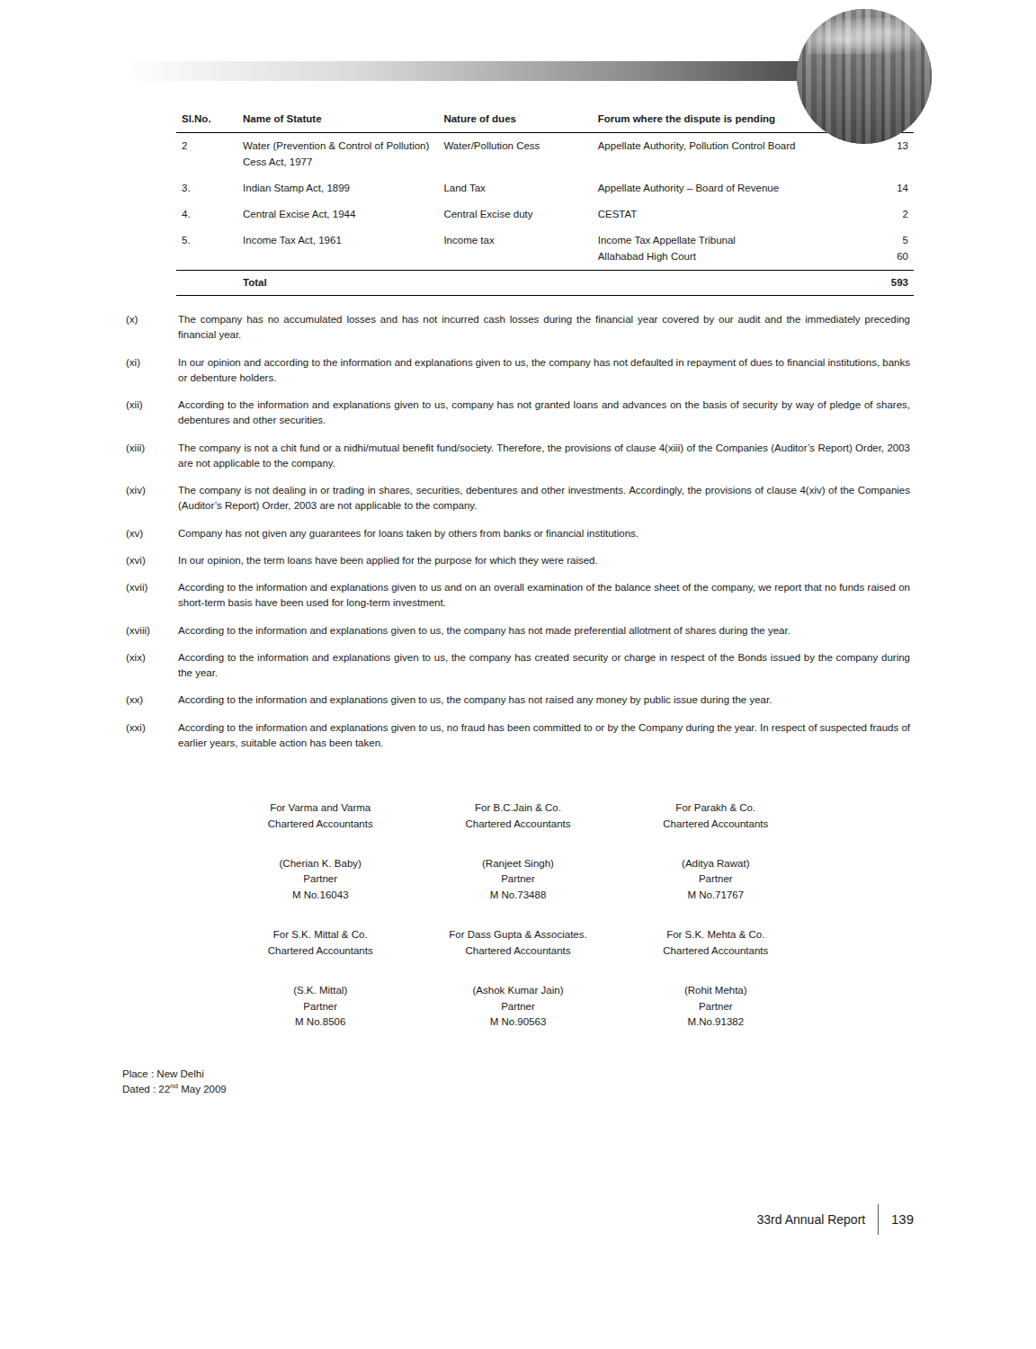| Sl.No. | Name of Statute | Nature of dues | Forum where the dispute is pending | Rs./million |
| --- | --- | --- | --- | --- |
| 2 | Water (Prevention & Control of Pollution) Cess Act, 1977 | Water/Pollution Cess | Appellate Authority, Pollution Control Board | 13 |
| 3. | Indian Stamp Act, 1899 | Land Tax | Appellate Authority – Board of Revenue | 14 |
| 4. | Central Excise Act, 1944 | Central Excise duty | CESTAT | 2 |
| 5. | Income Tax Act, 1961 | Income tax | Income Tax Appellate Tribunal Allahabad High Court | 5 60 |
| | Total | | | 593 |
(x)
The company has no accumulated losses and has not incurred cash losses during the financial year covered by our audit and the immediately preceding financial year.
(xi)
In our opinion and according to the information and explanations given to us, the company has not defaulted in repayment of dues to financial institutions, banks or debenture holders.
(xii)
According to the information and explanations given to us, company has not granted loans and advances on the basis of security by way of pledge of shares, debentures and other securities.
(xiii)
The company is not a chit fund or a nidhi/mutual benefit fund/society. Therefore, the provisions of clause 4(xiii) of the Companies (Auditor’s Report) Order, 2003 are not applicable to the company.
(xiv)
The company is not dealing in or trading in shares, securities, debentures and other investments. Accordingly, the provisions of clause 4(xiv) of the Companies (Auditor’s Report) Order, 2003 are not applicable to the company.
(xv)
Company has not given any guarantees for loans taken by others from banks or financial institutions.
(xvi)
In our opinion, the term loans have been applied for the purpose for which they were raised.
(xvii)
According to the information and explanations given to us and on an overall examination of the balance sheet of the company, we report that no funds raised on short-term basis have been used for long-term investment.
(xviii)
According to the information and explanations given to us, the company has not made preferential allotment of shares during the year.
(xix)
According to the information and explanations given to us, the company has created security or charge in respect of the Bonds issued by the company during the year.
(xx)
According to the information and explanations given to us, the company has not raised any money by public issue during the year.
(xxi)
According to the information and explanations given to us, no fraud has been committed to or by the Company during the year. In respect of suspected frauds of earlier years, suitable action has been taken.
| For Varma and Varma Chartered Accountants | For B.C.Jain & Co. Chartered Accountants | For Parakh & Co. Chartered Accountants |
| (Cherian K. Baby) Partner M No.16043 | (Ranjeet Singh) Partner M No.73488 | (Aditya Rawat) Partner M No.71767 |
| For S.K. Mittal & Co. Chartered Accountants | For Dass Gupta & Associates. Chartered Accountants | For S.K. Mehta & Co. Chartered Accountants |
| (S.K. Mittal) Partner M No.8506 | (Ashok Kumar Jain) Partner M No.90563 | (Rohit Mehta) Partner M.No.91382 |
Place : New Delhi
Dated : 22nd May 2009
33rd Annual Report 139